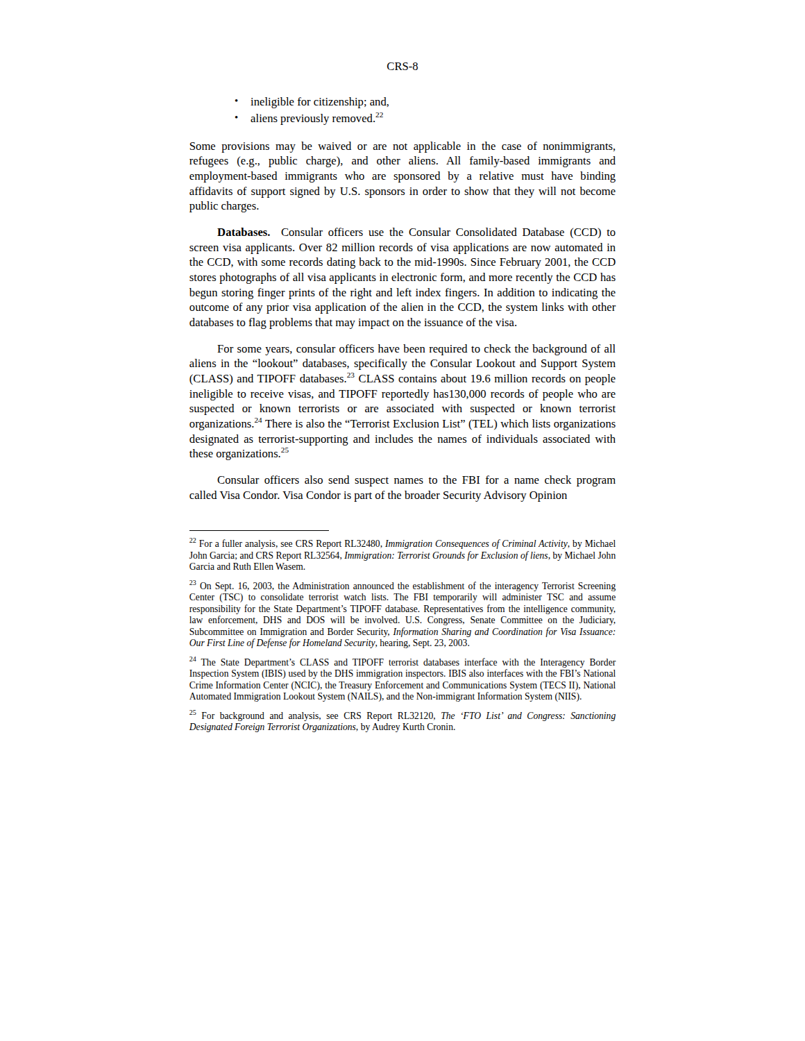CRS-8
ineligible for citizenship; and,
aliens previously removed.22
Some provisions may be waived or are not applicable in the case of nonimmigrants, refugees (e.g., public charge), and other aliens. All family-based immigrants and employment-based immigrants who are sponsored by a relative must have binding affidavits of support signed by U.S. sponsors in order to show that they will not become public charges.
Databases. Consular officers use the Consular Consolidated Database (CCD) to screen visa applicants. Over 82 million records of visa applications are now automated in the CCD, with some records dating back to the mid-1990s. Since February 2001, the CCD stores photographs of all visa applicants in electronic form, and more recently the CCD has begun storing finger prints of the right and left index fingers. In addition to indicating the outcome of any prior visa application of the alien in the CCD, the system links with other databases to flag problems that may impact on the issuance of the visa.
For some years, consular officers have been required to check the background of all aliens in the “lookout” databases, specifically the Consular Lookout and Support System (CLASS) and TIPOFF databases.23 CLASS contains about 19.6 million records on people ineligible to receive visas, and TIPOFF reportedly has130,000 records of people who are suspected or known terrorists or are associated with suspected or known terrorist organizations.24 There is also the “Terrorist Exclusion List” (TEL) which lists organizations designated as terrorist-supporting and includes the names of individuals associated with these organizations.25
Consular officers also send suspect names to the FBI for a name check program called Visa Condor. Visa Condor is part of the broader Security Advisory Opinion
22 For a fuller analysis, see CRS Report RL32480, Immigration Consequences of Criminal Activity, by Michael John Garcia; and CRS Report RL32564, Immigration: Terrorist Grounds for Exclusion of liens, by Michael John Garcia and Ruth Ellen Wasem.
23 On Sept. 16, 2003, the Administration announced the establishment of the interagency Terrorist Screening Center (TSC) to consolidate terrorist watch lists. The FBI temporarily will administer TSC and assume responsibility for the State Department’s TIPOFF database. Representatives from the intelligence community, law enforcement, DHS and DOS will be involved. U.S. Congress, Senate Committee on the Judiciary, Subcommittee on Immigration and Border Security, Information Sharing and Coordination for Visa Issuance: Our First Line of Defense for Homeland Security, hearing, Sept. 23, 2003.
24 The State Department’s CLASS and TIPOFF terrorist databases interface with the Interagency Border Inspection System (IBIS) used by the DHS immigration inspectors. IBIS also interfaces with the FBI’s National Crime Information Center (NCIC), the Treasury Enforcement and Communications System (TECS II), National Automated Immigration Lookout System (NAILS), and the Non-immigrant Information System (NIIS).
25 For background and analysis, see CRS Report RL32120, The ‘FTO List’ and Congress: Sanctioning Designated Foreign Terrorist Organizations, by Audrey Kurth Cronin.